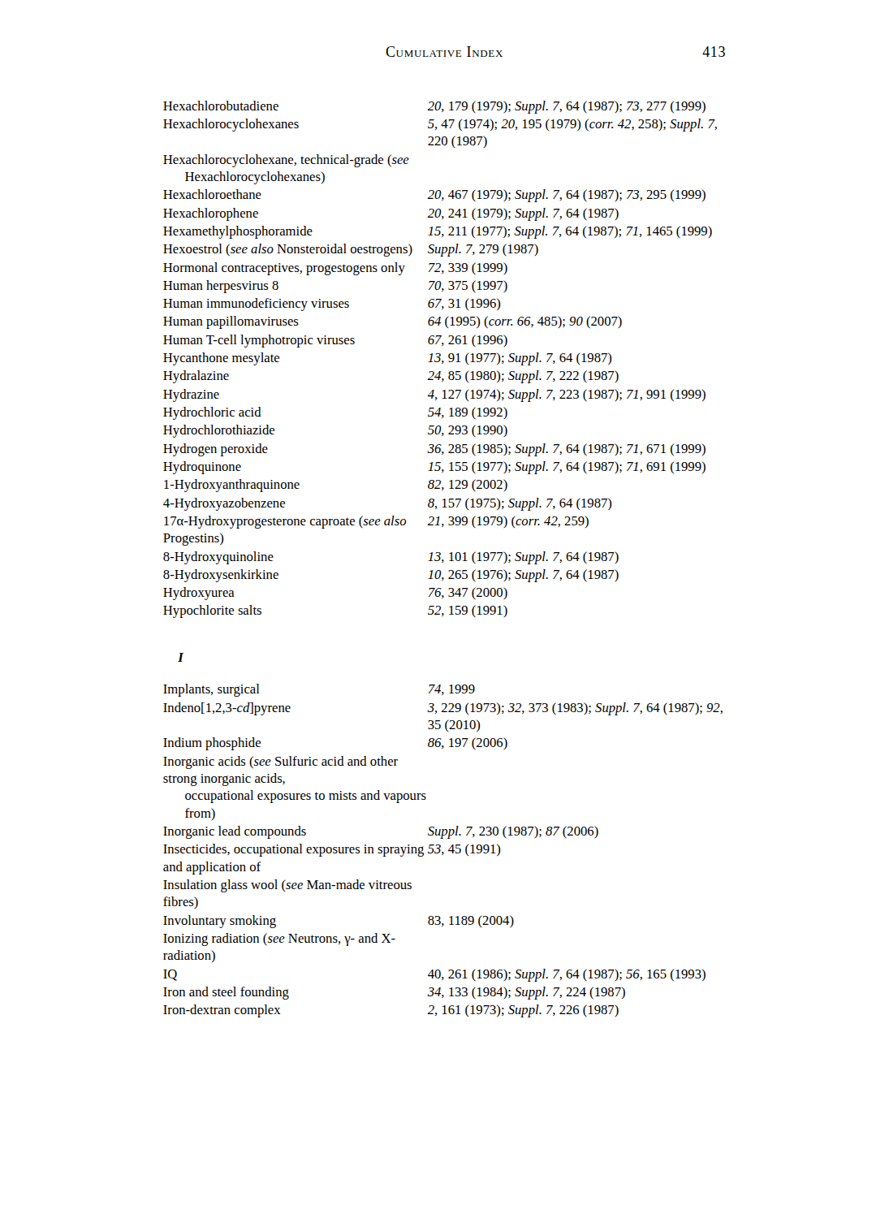Cumulative Index 413
| Hexachlorobutadiene | 20 , 179 (1979); Suppl. 7 , 64 (1987); 73 , 277 (1999) |
| Hexachlorocyclohexanes | 5 , 47 (1974); 20 , 195 (1979) ( corr. 42 , 258); Suppl. 7 , 220 (1987) |
| Hexachlorocyclohexane, technical-grade ( see Hexachlorocyclohexanes) | |
| Hexachloroethane | 20 , 467 (1979); Suppl. 7 , 64 (1987); 73 , 295 (1999) |
| Hexachlorophene | 20 , 241 (1979); Suppl. 7 , 64 (1987) |
| Hexamethylphosphoramide | 15 , 211 (1977); Suppl. 7 , 64 (1987); 71 , 1465 (1999) |
| Hexoestrol ( see also Nonsteroidal oestrogens) | Suppl. 7 , 279 (1987) |
| Hormonal contraceptives, progestogens only | 72 , 339 (1999) |
| Human herpesvirus 8 | 70 , 375 (1997) |
| Human immunodeficiency viruses | 67 , 31 (1996) |
| Human papillomaviruses | 64 (1995) ( corr. 66 , 485); 90 (2007) |
| Human T-cell lymphotropic viruses | 67 , 261 (1996) |
| Hycanthone mesylate | 13 , 91 (1977); Suppl. 7 , 64 (1987) |
| Hydralazine | 24 , 85 (1980); Suppl. 7 , 222 (1987) |
| Hydrazine | 4 , 127 (1974); Suppl. 7 , 223 (1987); 71 , 991 (1999) |
| Hydrochloric acid | 54 , 189 (1992) |
| Hydrochlorothiazide | 50 , 293 (1990) |
| Hydrogen peroxide | 36 , 285 (1985); Suppl. 7 , 64 (1987); 71 , 671 (1999) |
| Hydroquinone | 15 , 155 (1977); Suppl. 7 , 64 (1987); 71 , 691 (1999) |
| 1-Hydroxyanthraquinone | 82 , 129 (2002) |
| 4-Hydroxyazobenzene | 8 , 157 (1975); Suppl. 7 , 64 (1987) |
| 17α-Hydroxyprogesterone caproate ( see also Progestins) | 21 , 399 (1979) ( corr. 42 , 259) |
| 8-Hydroxyquinoline | 13 , 101 (1977); Suppl. 7 , 64 (1987) |
| 8-Hydroxysenkirkine | 10 , 265 (1976); Suppl. 7 , 64 (1987) |
| Hydroxyurea | 76 , 347 (2000) |
| Hypochlorite salts | 52 , 159 (1991) |
I
| Implants, surgical | 74 , 1999 |
| Indeno[1,2,3- cd ]pyrene | 3 , 229 (1973); 32 , 373 (1983); Suppl. 7 , 64 (1987); 92 , 35 (2010) |
| Indium phosphide | 86 , 197 (2006) |
| Inorganic acids ( see Sulfuric acid and other strong inorganic acids, occupational exposures to mists and vapours from) | |
| Inorganic lead compounds | Suppl. 7 , 230 (1987); 87 (2006) |
| Insecticides, occupational exposures in spraying and application of | 53 , 45 (1991) |
| Insulation glass wool ( see Man-made vitreous fibres) | |
| Involuntary smoking | 83, 1189 (2004) |
| Ionizing radiation ( see Neutrons, γ- and X-radiation) | |
| IQ | 40, 261 (1986); Suppl. 7 , 64 (1987); 56 , 165 (1993) |
| Iron and steel founding | 34 , 133 (1984); Suppl. 7 , 224 (1987) |
| Iron-dextran complex | 2 , 161 (1973); Suppl. 7 , 226 (1987) |